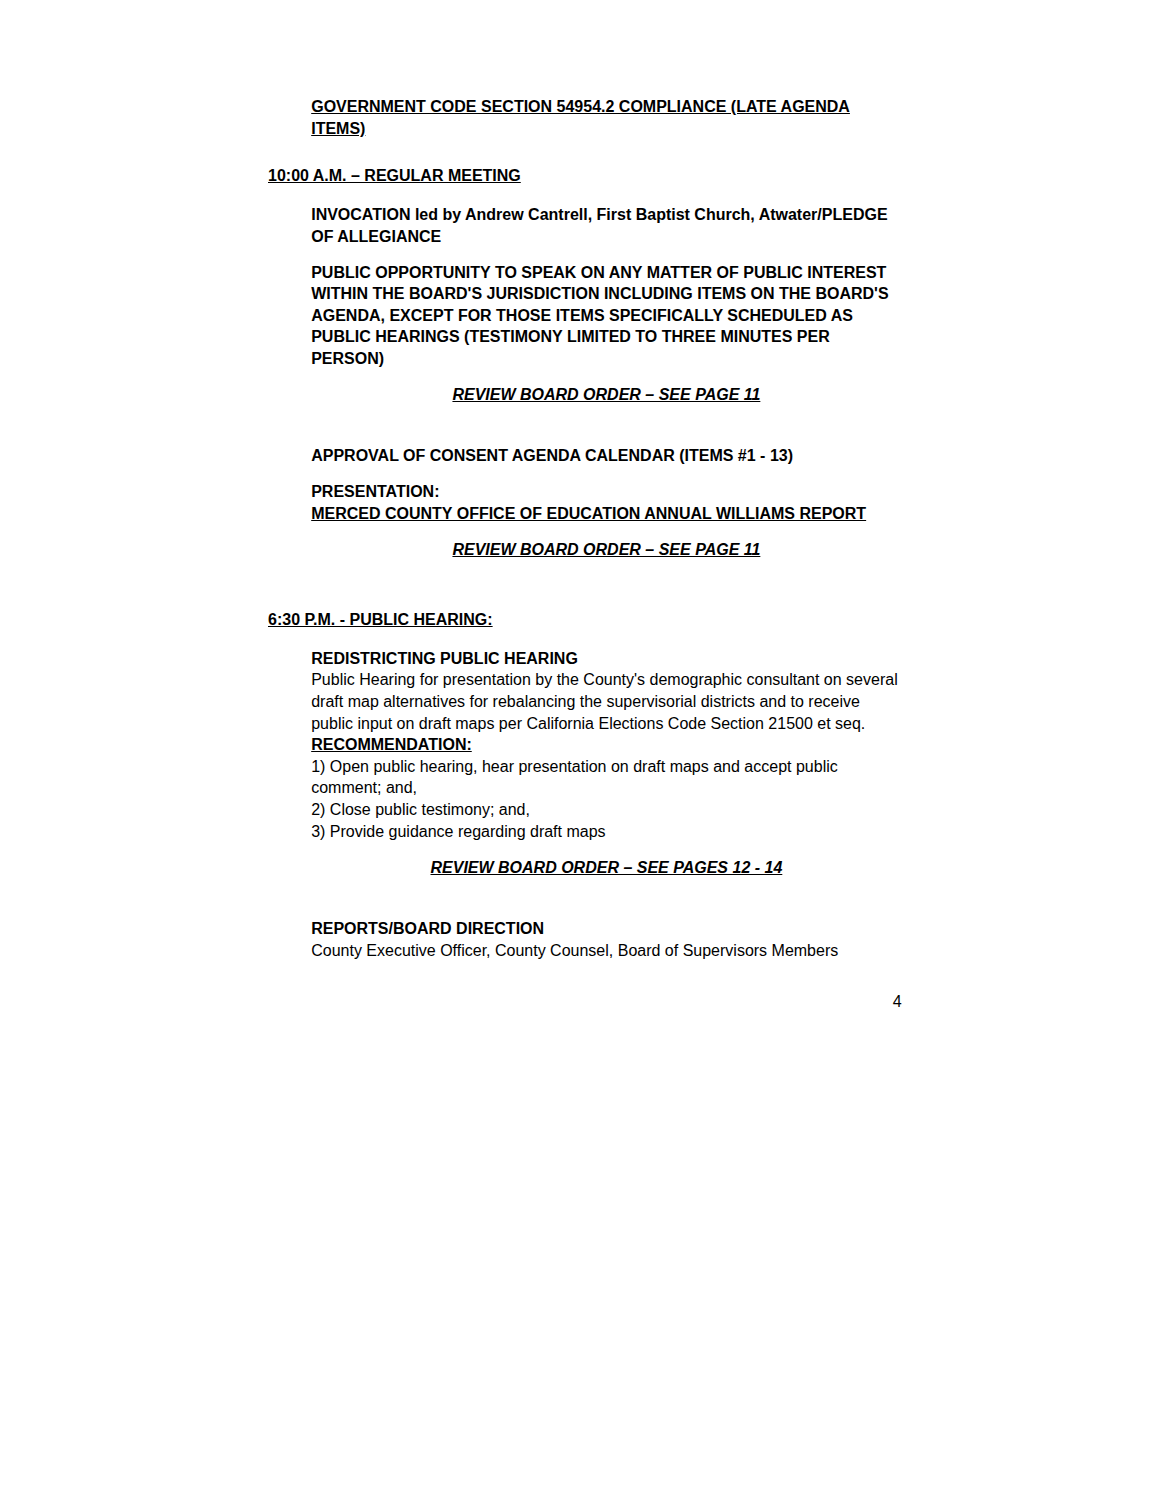GOVERNMENT CODE SECTION 54954.2 COMPLIANCE (LATE AGENDA ITEMS)
10:00 A.M. – REGULAR MEETING
INVOCATION led by Andrew Cantrell, First Baptist Church, Atwater/PLEDGE OF ALLEGIANCE
PUBLIC OPPORTUNITY TO SPEAK ON ANY MATTER OF PUBLIC INTEREST WITHIN THE BOARD'S JURISDICTION INCLUDING ITEMS ON THE BOARD'S AGENDA, EXCEPT FOR THOSE ITEMS SPECIFICALLY SCHEDULED AS PUBLIC HEARINGS (TESTIMONY LIMITED TO THREE MINUTES PER PERSON)
REVIEW BOARD ORDER – SEE PAGE 11
APPROVAL OF CONSENT AGENDA CALENDAR (ITEMS #1 - 13)
PRESENTATION:
MERCED COUNTY OFFICE OF EDUCATION ANNUAL WILLIAMS REPORT
REVIEW BOARD ORDER – SEE PAGE 11
6:30 P.M. - PUBLIC HEARING:
REDISTRICTING PUBLIC HEARING
Public Hearing for presentation by the County's demographic consultant on several draft map alternatives for rebalancing the supervisorial districts and to receive public input on draft maps per California Elections Code Section 21500 et seq.
RECOMMENDATION:
1) Open public hearing, hear presentation on draft maps and accept public comment; and,
2) Close public testimony; and,
3) Provide guidance regarding draft maps
REVIEW BOARD ORDER – SEE PAGES 12 - 14
REPORTS/BOARD DIRECTION
County Executive Officer, County Counsel, Board of Supervisors Members
4